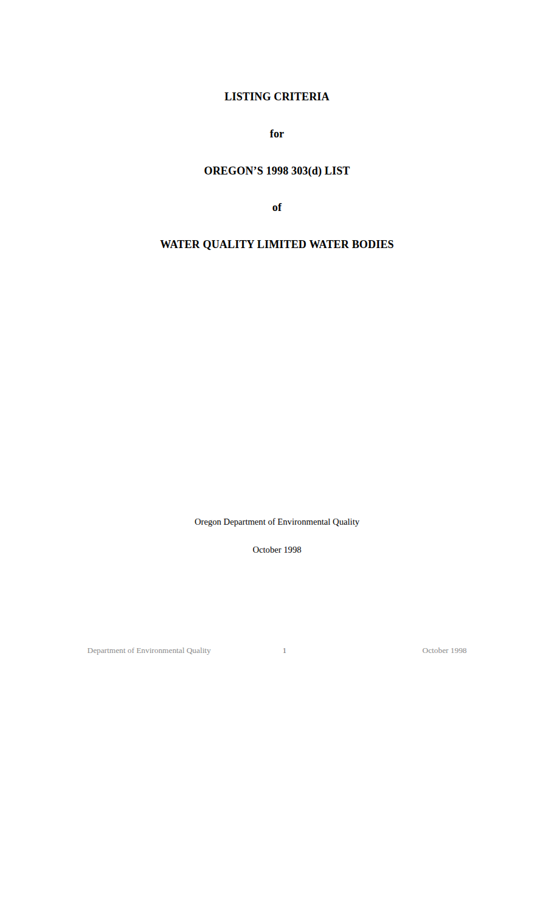LISTING CRITERIA
for
OREGON’S 1998 303(d) LIST
of
WATER QUALITY LIMITED WATER BODIES
Oregon Department of Environmental Quality
October 1998
Department of Environmental Quality
1
October 1998